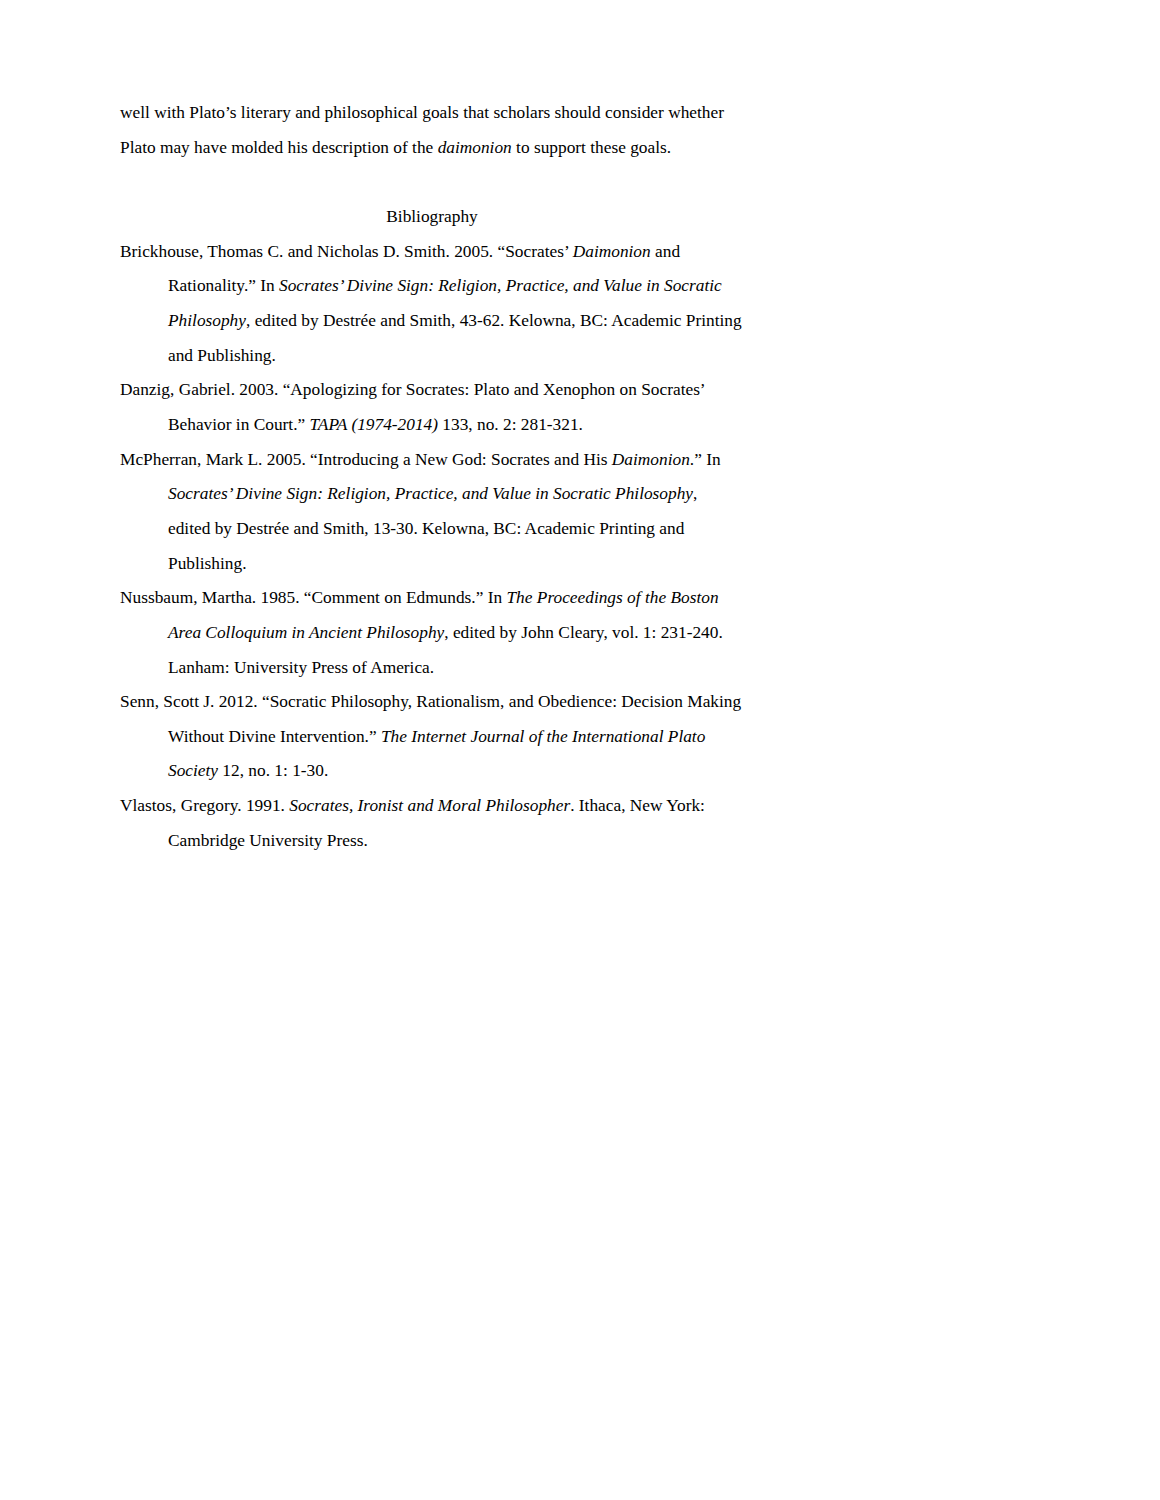well with Plato’s literary and philosophical goals that scholars should consider whether Plato may have molded his description of the daimonion to support these goals.
Bibliography
Brickhouse, Thomas C. and Nicholas D. Smith. 2005. “Socrates’ Daimonion and Rationality.” In Socrates’ Divine Sign: Religion, Practice, and Value in Socratic Philosophy, edited by Destrée and Smith, 43-62. Kelowna, BC: Academic Printing and Publishing.
Danzig, Gabriel. 2003. “Apologizing for Socrates: Plato and Xenophon on Socrates’ Behavior in Court.” TAPA (1974-2014) 133, no. 2: 281-321.
McPherran, Mark L. 2005. “Introducing a New God: Socrates and His Daimonion.” In Socrates’ Divine Sign: Religion, Practice, and Value in Socratic Philosophy, edited by Destrée and Smith, 13-30. Kelowna, BC: Academic Printing and Publishing.
Nussbaum, Martha. 1985. “Comment on Edmunds.” In The Proceedings of the Boston Area Colloquium in Ancient Philosophy, edited by John Cleary, vol. 1: 231-240. Lanham: University Press of America.
Senn, Scott J. 2012. “Socratic Philosophy, Rationalism, and Obedience: Decision Making Without Divine Intervention.” The Internet Journal of the International Plato Society 12, no. 1: 1-30.
Vlastos, Gregory. 1991. Socrates, Ironist and Moral Philosopher. Ithaca, New York: Cambridge University Press.